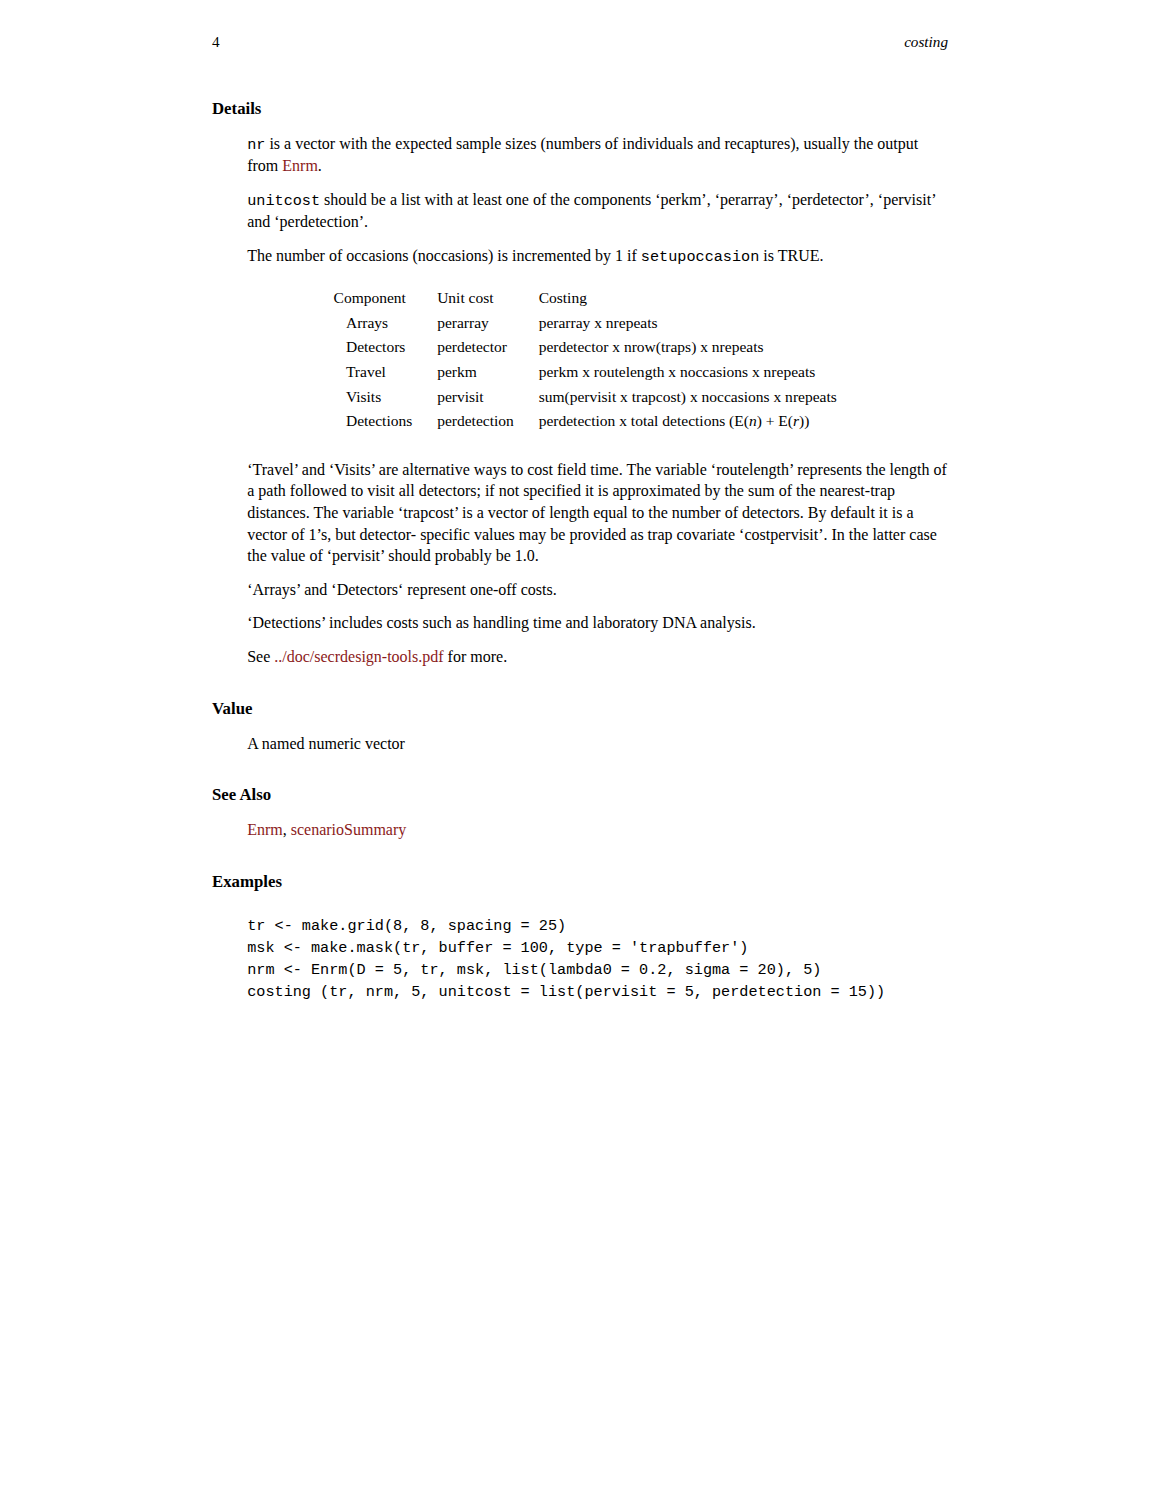4 costing
Details
nr is a vector with the expected sample sizes (numbers of individuals and recaptures), usually the output from Enrm.
unitcost should be a list with at least one of the components ‘perkm’, ‘perarray’, ‘perdetector’, ‘pervisit’ and ‘perdetection’.
The number of occasions (noccasions) is incremented by 1 if setupoccasion is TRUE.
| Component | Unit cost | Costing |
| --- | --- | --- |
| Arrays | perarray | perarray x nrepeats |
| Detectors | perdetector | perdetector x nrow(traps) x nrepeats |
| Travel | perkm | perkm x routelength x noccasions x nrepeats |
| Visits | pervisit | sum(pervisit x trapcost) x noccasions x nrepeats |
| Detections | perdetection | perdetection x total detections (E( n ) + E( r )) |
‘Travel’ and ‘Visits’ are alternative ways to cost field time. The variable ‘routelength’ represents the length of a path followed to visit all detectors; if not specified it is approximated by the sum of the nearest-trap distances. The variable ‘trapcost’ is a vector of length equal to the number of detectors. By default it is a vector of 1’s, but detector- specific values may be provided as trap covariate ‘costpervisit’. In the latter case the value of ‘pervisit’ should probably be 1.0.
‘Arrays’ and ‘Detectors‘ represent one-off costs.
‘Detections’ includes costs such as handling time and laboratory DNA analysis.
See ../doc/secrdesign-tools.pdf for more.
Value
A named numeric vector
See Also
Enrm, scenarioSummary
Examples
tr <- make.grid(8, 8, spacing = 25)
msk <- make.mask(tr, buffer = 100, type = 'trapbuffer')
nrm <- Enrm(D = 5, tr, msk, list(lambda0 = 0.2, sigma = 20), 5)
costing (tr, nrm, 5, unitcost = list(pervisit = 5, perdetection = 15))